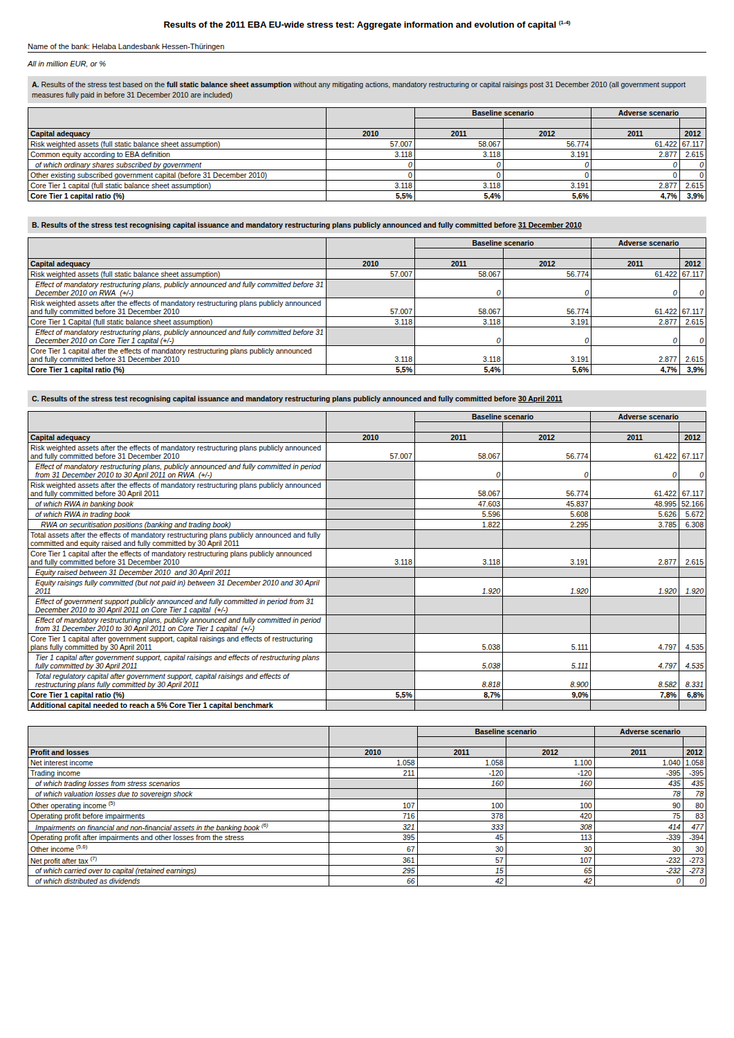Results of the 2011 EBA EU-wide stress test: Aggregate information and evolution of capital (1-4)
Name of the bank: Helaba Landesbank Hessen-Thüringen
All in million EUR, or %
A. Results of the stress test based on the full static balance sheet assumption without any mitigating actions, mandatory restructuring or capital raisings post 31 December 2010 (all government support measures fully paid in before 31 December 2010 are included)
| | | Baseline scenario | Adverse scenario |
| --- | --- | --- | --- |
| Capital adequacy | 2010 | 2011 | 2012 | 2011 | 2012 |
| Risk weighted assets (full static balance sheet assumption) | 57.007 | 58.067 | 56.774 | 61.422 | 67.117 |
| Common equity according to EBA definition | 3.118 | 3.118 | 3.191 | 2.877 | 2.615 |
| of which ordinary shares subscribed by government | 0 | 0 | 0 | 0 | 0 |
| Other existing subscribed government capital (before 31 December 2010) | 0 | 0 | 0 | 0 | 0 |
| Core Tier 1 capital (full static balance sheet assumption) | 3.118 | 3.118 | 3.191 | 2.877 | 2.615 |
| Core Tier 1 capital ratio (%) | 5,5% | 5,4% | 5,6% | 4,7% | 3,9% |
B. Results of the stress test recognising capital issuance and mandatory restructuring plans publicly announced and fully committed before 31 December 2010
| | | Baseline scenario | Adverse scenario |
| --- | --- | --- | --- |
| Capital adequacy | 2010 | 2011 | 2012 | 2011 | 2012 |
| Risk weighted assets (full static balance sheet assumption) | 57.007 | 58.067 | 56.774 | 61.422 | 67.117 |
| Effect of mandatory restructuring plans, publicly announced and fully committed before 31 December 2010 on RWA (+/-) | | 0 | 0 | 0 | 0 |
| Risk weighted assets after the effects of mandatory restructuring plans publicly announced and fully committed before 31 December 2010 | 57.007 | 58.067 | 56.774 | 61.422 | 67.117 |
| Core Tier 1 Capital (full static balance sheet assumption) | 3.118 | 3.118 | 3.191 | 2.877 | 2.615 |
| Effect of mandatory restructuring plans, publicly announced and fully committed before 31 December 2010 on Core Tier 1 capital (+/-) | | 0 | 0 | 0 | 0 |
| Core Tier 1 capital after the effects of mandatory restructuring plans publicly announced and fully committed before 31 December 2010 | 3.118 | 3.118 | 3.191 | 2.877 | 2.615 |
| Core Tier 1 capital ratio (%) | 5,5% | 5,4% | 5,6% | 4,7% | 3,9% |
C. Results of the stress test recognising capital issuance and mandatory restructuring plans publicly announced and fully committed before 30 April 2011
| | | Baseline scenario | Adverse scenario |
| --- | --- | --- | --- |
| Capital adequacy | 2010 | 2011 | 2012 | 2011 | 2012 |
| Risk weighted assets after the effects of mandatory restructuring plans publicly announced and fully committed before 31 December 2010 | 57.007 | 58.067 | 56.774 | 61.422 | 67.117 |
| Effect of mandatory restructuring plans, publicly announced and fully committed in period from 31 December 2010 to 30 April 2011 on RWA (+/-) | | 0 | 0 | 0 | 0 |
| Risk weighted assets after the effects of mandatory restructuring plans publicly announced and fully committed before 30 April 2011 | | 58.067 | 56.774 | 61.422 | 67.117 |
| of which RWA in banking book | | 47.603 | 45.837 | 48.995 | 52.166 |
| of which RWA in trading book | | 5.596 | 5.608 | 5.626 | 5.672 |
| RWA on securitisation positions (banking and trading book) | | 1.822 | 2.295 | 3.785 | 6.308 |
| Total assets after the effects of mandatory restructuring plans publicly announced and fully committed and equity raised and fully committed by 30 April 2011 | | | | | |
| Core Tier 1 capital after the effects of mandatory restructuring plans publicly announced and fully committed before 31 December 2010 | 3.118 | 3.118 | 3.191 | 2.877 | 2.615 |
| Equity raised between 31 December 2010 and 30 April 2011 | | | | | |
| Equity raisings fully committed (but not paid in) between 31 December 2010 and 30 April 2011 | | 1.920 | 1.920 | 1.920 | 1.920 |
| Effect of government support publicly announced and fully committed in period from 31 December 2010 to 30 April 2011 on Core Tier 1 capital (+/-) | | | | | |
| Effect of mandatory restructuring plans, publicly announced and fully committed in period from 31 December 2010 to 30 April 2011 on Core Tier 1 capital (+/-) | | | | | |
| Core Tier 1 capital after government support, capital raisings and effects of restructuring plans fully committed by 30 April 2011 | | 5.038 | 5.111 | 4.797 | 4.535 |
| Tier 1 capital after government support, capital raisings and effects of restructuring plans fully committed by 30 April 2011 | | 5.038 | 5.111 | 4.797 | 4.535 |
| Total regulatory capital after government support, capital raisings and effects of restructuring plans fully committed by 30 April 2011 | | 8.818 | 8.900 | 8.582 | 8.331 |
| Core Tier 1 capital ratio (%) | 5,5% | 8,7% | 9,0% | 7,8% | 6,8% |
| Additional capital needed to reach a 5% Core Tier 1 capital benchmark | | | | | |
| | | Baseline scenario | Adverse scenario |
| --- | --- | --- | --- |
| Profit and losses | 2010 | 2011 | 2012 | 2011 | 2012 |
| Net interest income | 1.058 | 1.058 | 1.100 | 1.040 | 1.058 |
| Trading income | 211 | -120 | -120 | -395 | -395 |
| of which trading losses from stress scenarios | | 160 | 160 | 435 | 435 |
| of which valuation losses due to sovereign shock | | | | 78 | 78 |
| Other operating income (5) | 107 | 100 | 100 | 90 | 80 |
| Operating profit before impairments | 716 | 378 | 420 | 75 | 83 |
| Impairments on financial and non-financial assets in the banking book (6) | 321 | 333 | 308 | 414 | 477 |
| Operating profit after impairments and other losses from the stress | 395 | 45 | 113 | -339 | -394 |
| Other income (5,6) | 67 | 30 | 30 | 30 | 30 |
| Net profit after tax (7) | 361 | 57 | 107 | -232 | -273 |
| of which carried over to capital (retained earnings) | 295 | 15 | 65 | -232 | -273 |
| of which distributed as dividends | 66 | 42 | 42 | 0 | 0 |